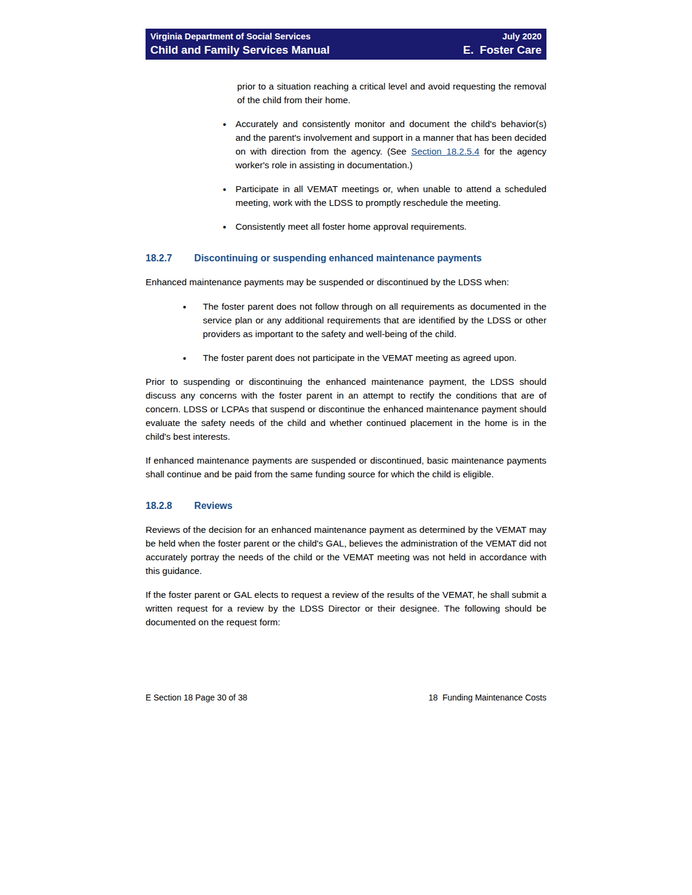| Virginia Department of Social Services | July 2020 |
| Child and Family Services Manual | E. Foster Care |
prior to a situation reaching a critical level and avoid requesting the removal of the child from their home.
Accurately and consistently monitor and document the child's behavior(s) and the parent's involvement and support in a manner that has been decided on with direction from the agency. (See Section 18.2.5.4 for the agency worker's role in assisting in documentation.)
Participate in all VEMAT meetings or, when unable to attend a scheduled meeting, work with the LDSS to promptly reschedule the meeting.
Consistently meet all foster home approval requirements.
18.2.7 Discontinuing or suspending enhanced maintenance payments
Enhanced maintenance payments may be suspended or discontinued by the LDSS when:
The foster parent does not follow through on all requirements as documented in the service plan or any additional requirements that are identified by the LDSS or other providers as important to the safety and well-being of the child.
The foster parent does not participate in the VEMAT meeting as agreed upon.
Prior to suspending or discontinuing the enhanced maintenance payment, the LDSS should discuss any concerns with the foster parent in an attempt to rectify the conditions that are of concern. LDSS or LCPAs that suspend or discontinue the enhanced maintenance payment should evaluate the safety needs of the child and whether continued placement in the home is in the child's best interests.
If enhanced maintenance payments are suspended or discontinued, basic maintenance payments shall continue and be paid from the same funding source for which the child is eligible.
18.2.8 Reviews
Reviews of the decision for an enhanced maintenance payment as determined by the VEMAT may be held when the foster parent or the child's GAL, believes the administration of the VEMAT did not accurately portray the needs of the child or the VEMAT meeting was not held in accordance with this guidance.
If the foster parent or GAL elects to request a review of the results of the VEMAT, he shall submit a written request for a review by the LDSS Director or their designee. The following should be documented on the request form:
E Section 18 Page 30 of 38
18 Funding Maintenance Costs